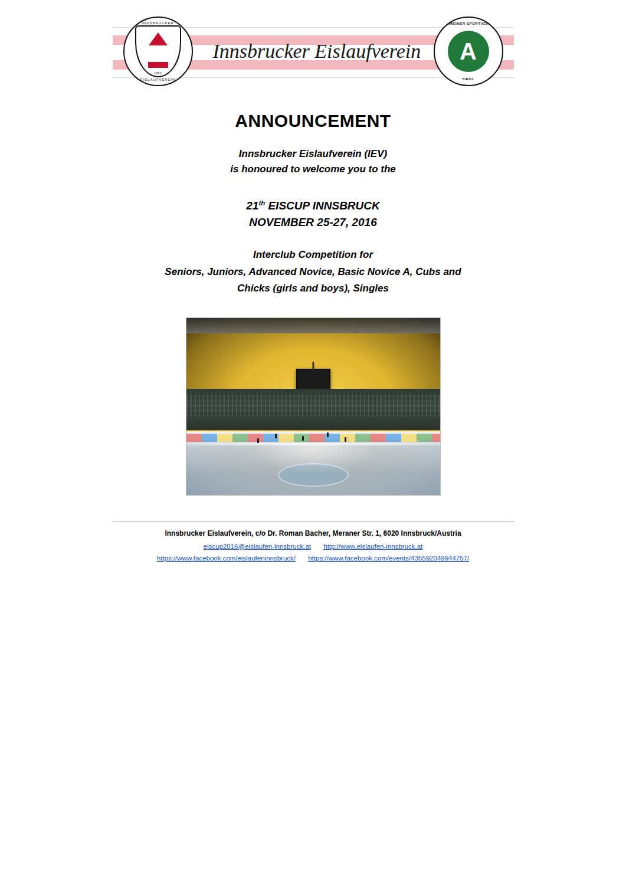Innsbrucker Eislaufverein
Innsbrucker
1883
Eislaufverein
Allgemeiner Sportverband
A
Tirol
ANNOUNCEMENT
Innsbrucker Eislaufverein (IEV)
is honoured to welcome you to the
21th EISCUP INNSBRUCK
NOVEMBER 25-27, 2016
Interclub Competition for
Seniors, Juniors, Advanced Novice, Basic Novice A, Cubs and
Chicks (girls and boys), Singles
Innsbrucker Eislaufverein, c/o Dr. Roman Bacher, Meraner Str. 1, 6020 Innsbruck/Austria
eiscup2016@eislaufen-innsbruck.at http://www.eislaufen-innsbruck.at
https://www.facebook.com/eislaufeninnsbruck/ https://www.facebook.com/events/435592049944757/